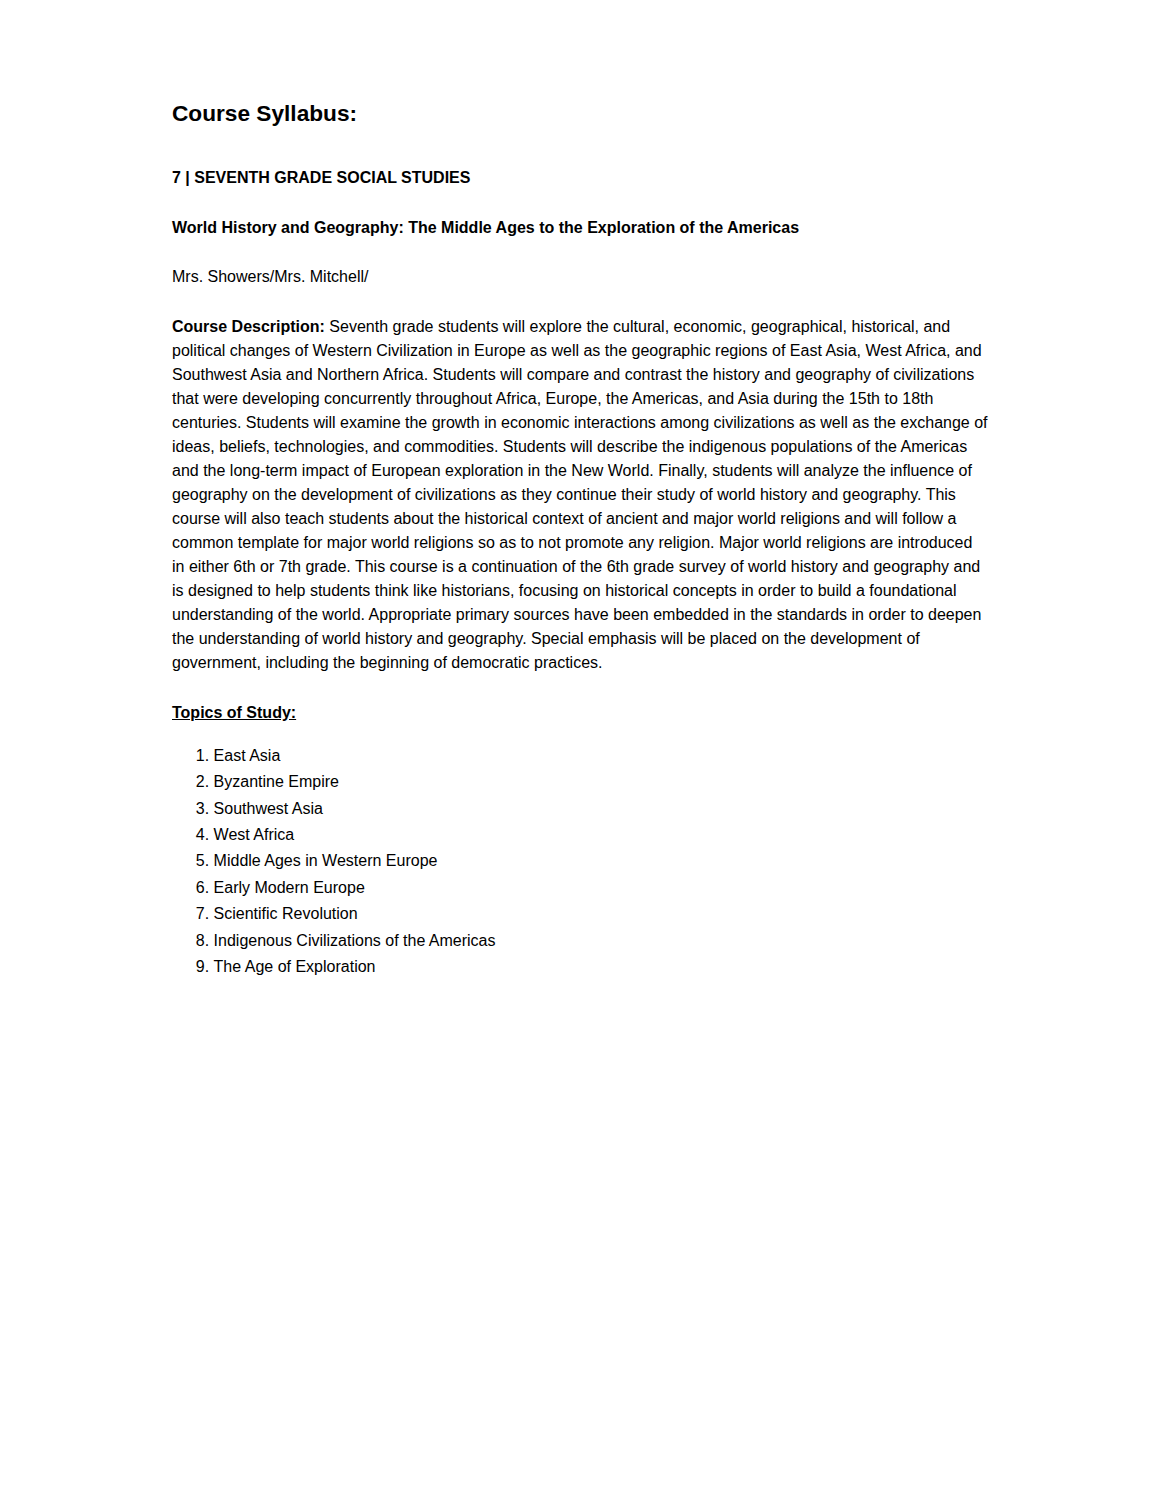Course Syllabus:
7 | SEVENTH GRADE SOCIAL STUDIES
World History and Geography: The Middle Ages to the Exploration of the Americas
Mrs. Showers/Mrs. Mitchell/
Course Description: Seventh grade students will explore the cultural, economic, geographical, historical, and political changes of Western Civilization in Europe as well as the geographic regions of East Asia, West Africa, and Southwest Asia and Northern Africa. Students will compare and contrast the history and geography of civilizations that were developing concurrently throughout Africa, Europe, the Americas, and Asia during the 15th to 18th centuries. Students will examine the growth in economic interactions among civilizations as well as the exchange of ideas, beliefs, technologies, and commodities. Students will describe the indigenous populations of the Americas and the long-term impact of European exploration in the New World. Finally, students will analyze the influence of geography on the development of civilizations as they continue their study of world history and geography. This course will also teach students about the historical context of ancient and major world religions and will follow a common template for major world religions so as to not promote any religion. Major world religions are introduced in either 6th or 7th grade. This course is a continuation of the 6th grade survey of world history and geography and is designed to help students think like historians, focusing on historical concepts in order to build a foundational understanding of the world. Appropriate primary sources have been embedded in the standards in order to deepen the understanding of world history and geography. Special emphasis will be placed on the development of government, including the beginning of democratic practices.
Topics of Study:
East Asia
Byzantine Empire
Southwest Asia
West Africa
Middle Ages in Western Europe
Early Modern Europe
Scientific Revolution
Indigenous Civilizations of the Americas
The Age of Exploration